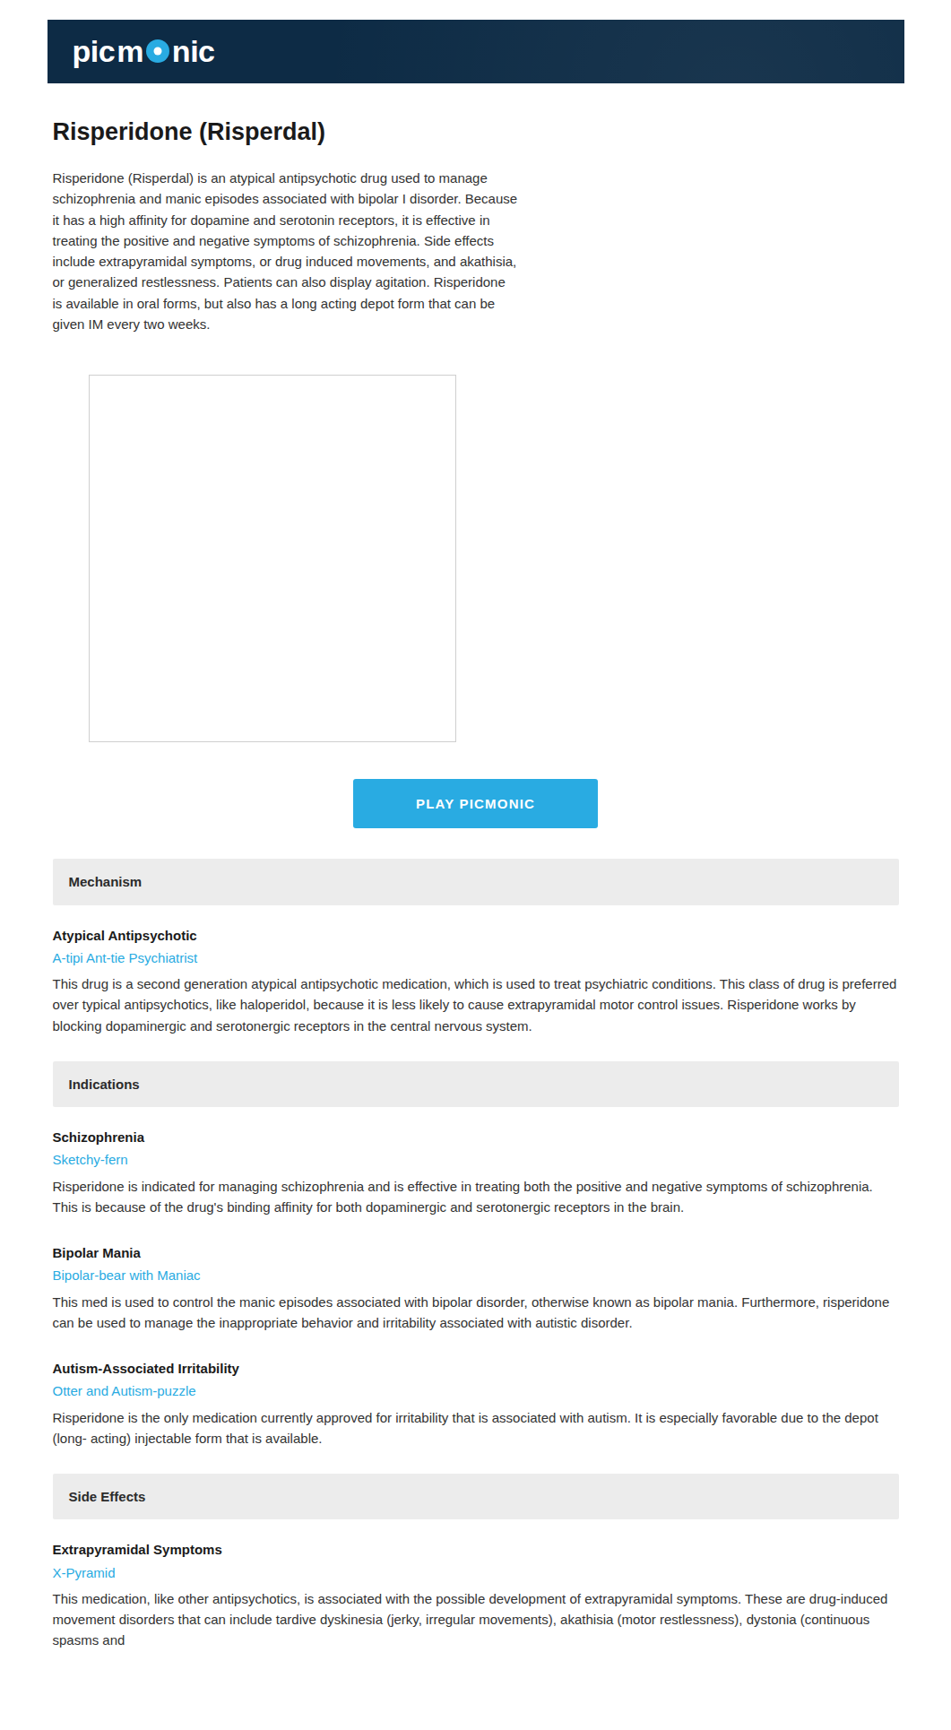pic m nic
Risperidone (Risperdal)
Risperidone (Risperdal) is an atypical antipsychotic drug used to manage schizophrenia and manic episodes associated with bipolar I disorder. Because it has a high affinity for dopamine and serotonin receptors, it is effective in treating the positive and negative symptoms of schizophrenia. Side effects include extrapyramidal symptoms, or drug induced movements, and akathisia, or generalized restlessness. Patients can also display agitation. Risperidone is available in oral forms, but also has a long acting depot form that can be given IM every two weeks.
PLAY PICMONIC
Mechanism
Atypical Antipsychotic
A-tipi Ant-tie Psychiatrist
This drug is a second generation atypical antipsychotic medication, which is used to treat psychiatric conditions. This class of drug is preferred over typical antipsychotics, like haloperidol, because it is less likely to cause extrapyramidal motor control issues. Risperidone works by blocking dopaminergic and serotonergic receptors in the central nervous system.
Indications
Schizophrenia
Sketchy-fern
Risperidone is indicated for managing schizophrenia and is effective in treating both the positive and negative symptoms of schizophrenia. This is because of the drug's binding affinity for both dopaminergic and serotonergic receptors in the brain.
Bipolar Mania
Bipolar-bear with Maniac
This med is used to control the manic episodes associated with bipolar disorder, otherwise known as bipolar mania. Furthermore, risperidone can be used to manage the inappropriate behavior and irritability associated with autistic disorder.
Autism-Associated Irritability
Otter and Autism-puzzle
Risperidone is the only medication currently approved for irritability that is associated with autism. It is especially favorable due to the depot (long- acting) injectable form that is available.
Side Effects
Extrapyramidal Symptoms
X-Pyramid
This medication, like other antipsychotics, is associated with the possible development of extrapyramidal symptoms. These are drug-induced movement disorders that can include tardive dyskinesia (jerky, irregular movements), akathisia (motor restlessness), dystonia (continuous spasms and